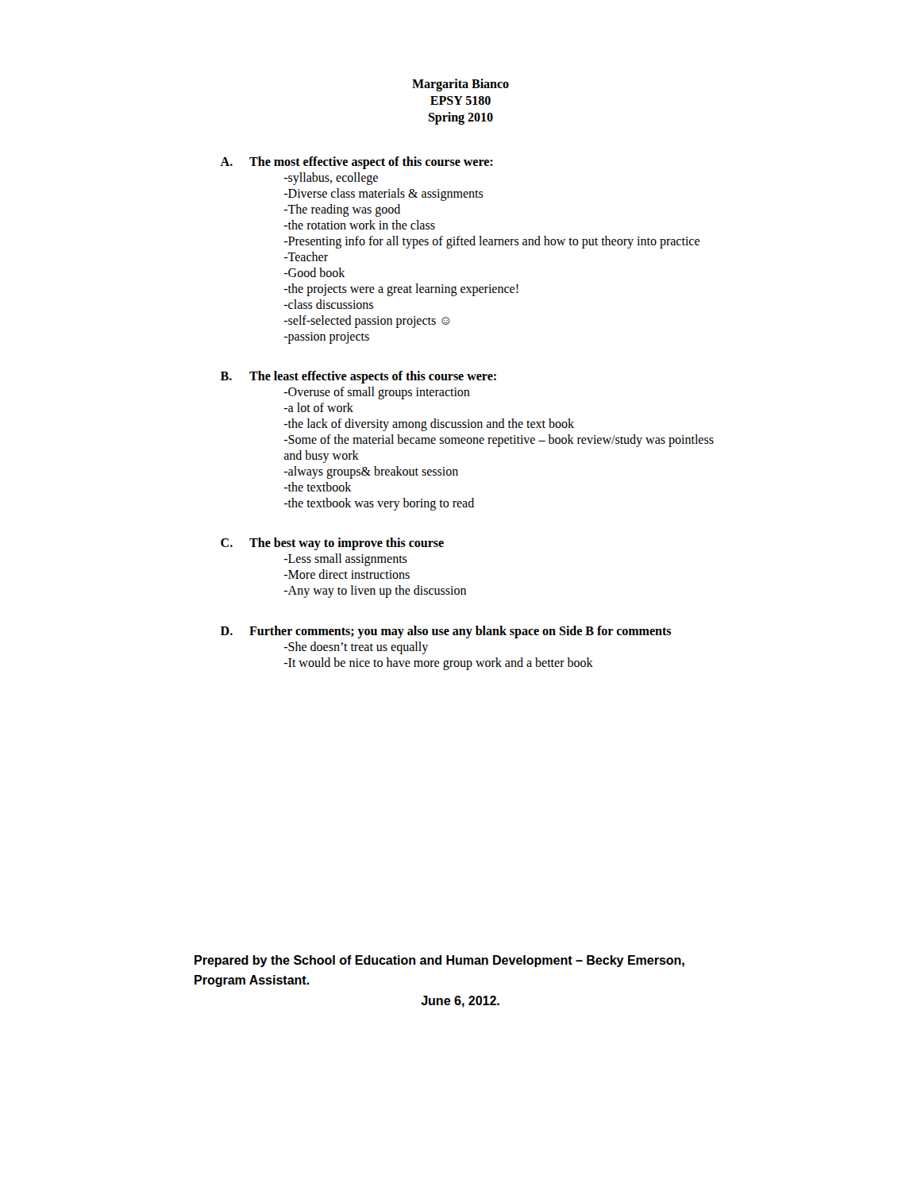Margarita Bianco
EPSY 5180
Spring 2010
A. The most effective aspect of this course were:
-syllabus, ecollege
-Diverse class materials & assignments
-The reading was good
-the rotation work in the class
-Presenting info for all types of gifted learners and how to put theory into practice
-Teacher
-Good book
-the projects were a great learning experience!
-class discussions
-self-selected passion projects ☺
-passion projects
B. The least effective aspects of this course were:
-Overuse of small groups interaction
-a lot of work
-the lack of diversity among discussion and the text book
-Some of the material became someone repetitive – book review/study was pointless and busy work
-always groups& breakout session
-the textbook
-the textbook was very boring to read
C. The best way to improve this course
-Less small assignments
-More direct instructions
-Any way to liven up the discussion
D. Further comments; you may also use any blank space on Side B for comments
-She doesn’t treat us equally
-It would be nice to have more group work and a better book
Prepared by the School of Education and Human Development – Becky Emerson, Program Assistant.
June 6, 2012.